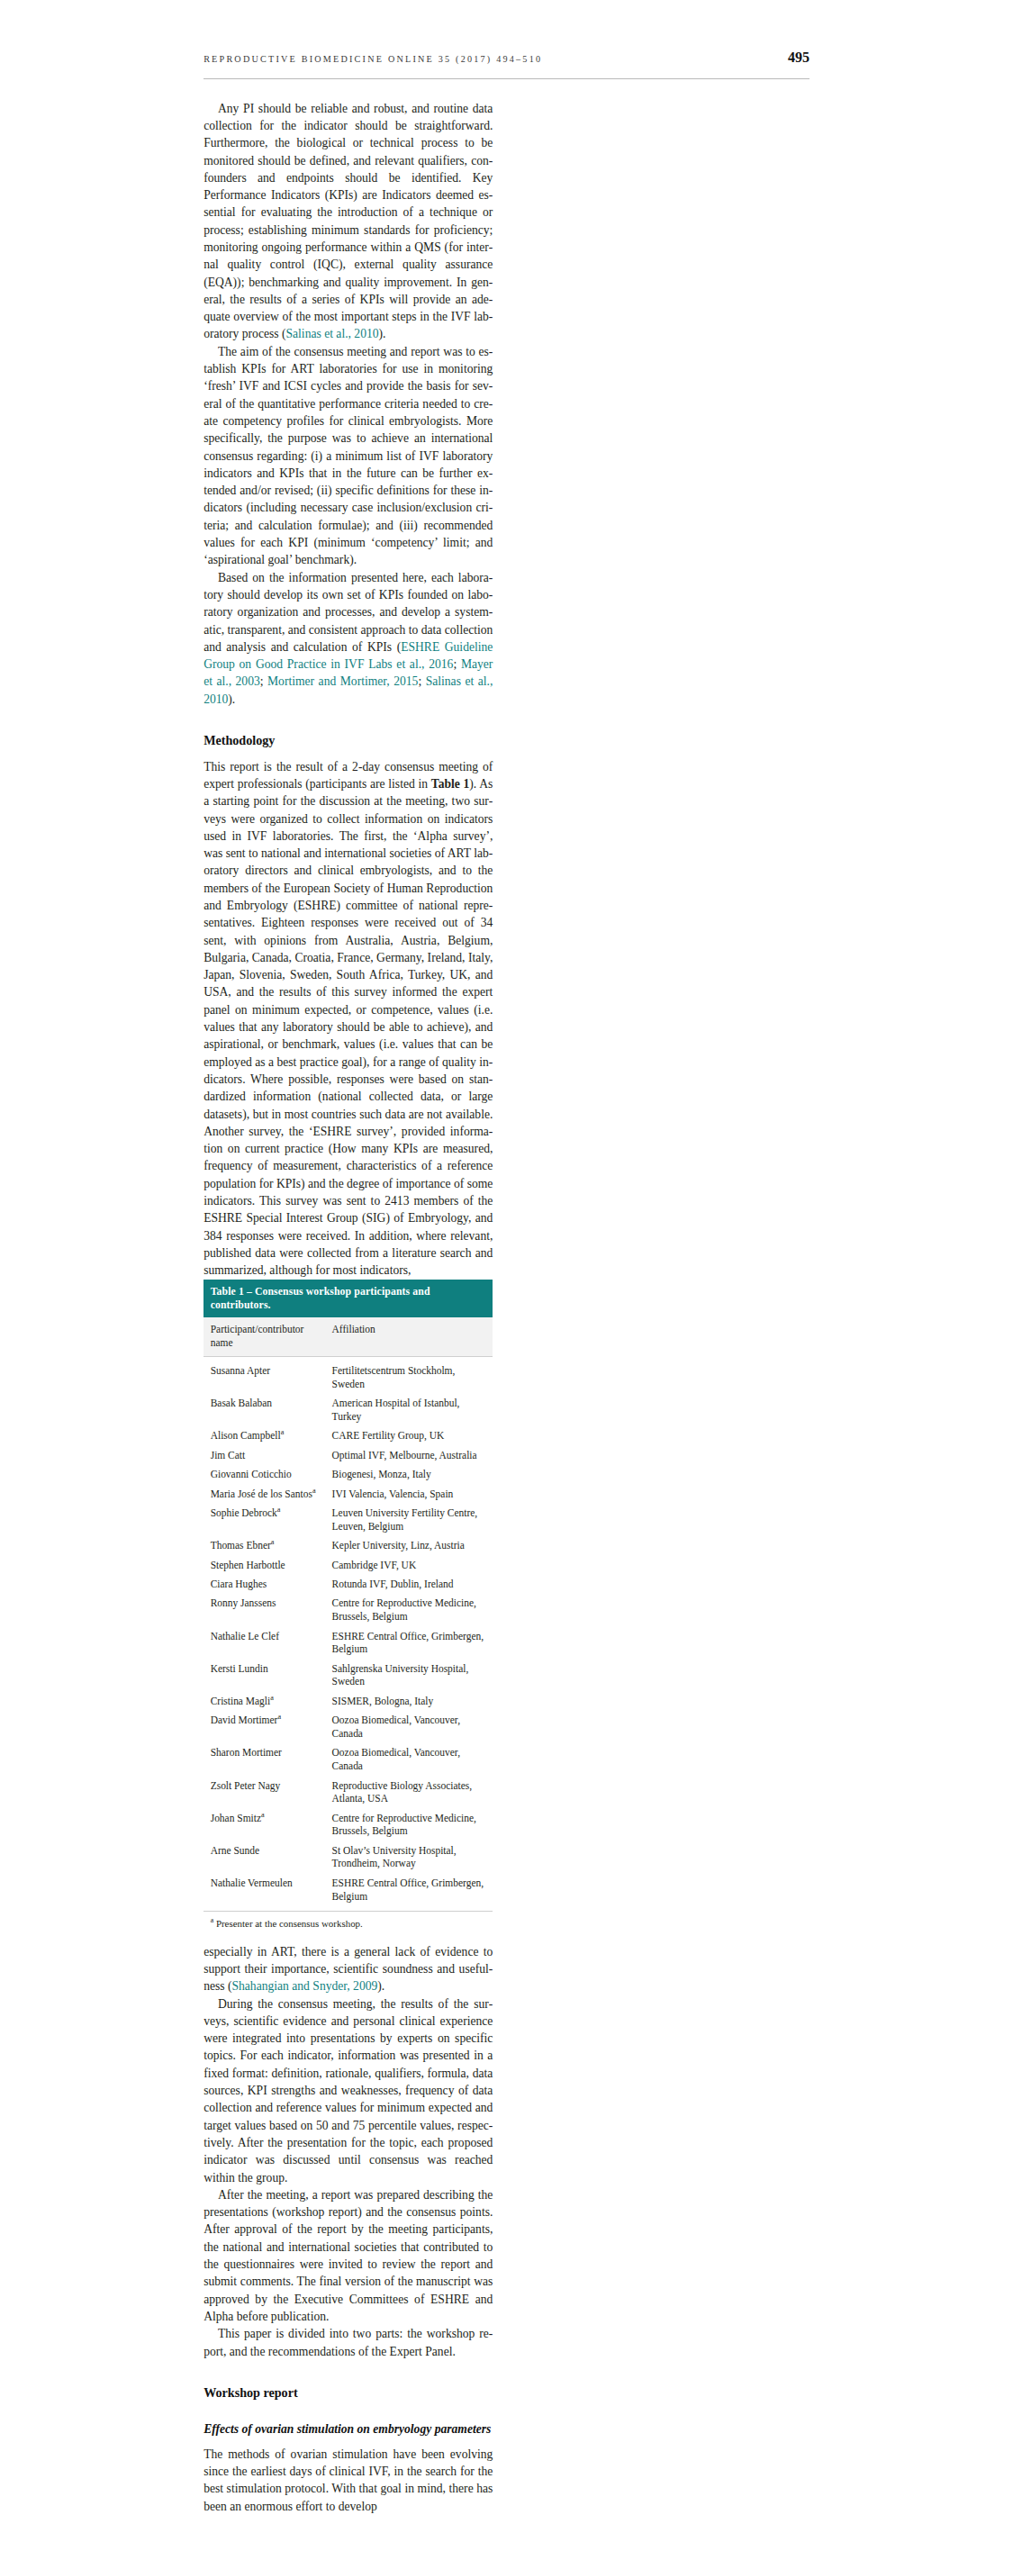Reproductive BioMedicine Online 35 (2017) 494–510
495
Any PI should be reliable and robust, and routine data collection for the indicator should be straightforward. Furthermore, the biological or technical process to be monitored should be defined, and relevant qualifiers, confounders and endpoints should be identified. Key Performance Indicators (KPIs) are Indicators deemed essential for evaluating the introduction of a technique or process; establishing minimum standards for proficiency; monitoring ongoing performance within a QMS (for internal quality control (IQC), external quality assurance (EQA)); benchmarking and quality improvement. In general, the results of a series of KPIs will provide an adequate overview of the most important steps in the IVF laboratory process (Salinas et al., 2010).
The aim of the consensus meeting and report was to establish KPIs for ART laboratories for use in monitoring ‘fresh’ IVF and ICSI cycles and provide the basis for several of the quantitative performance criteria needed to create competency profiles for clinical embryologists. More specifically, the purpose was to achieve an international consensus regarding: (i) a minimum list of IVF laboratory indicators and KPIs that in the future can be further extended and/or revised; (ii) specific definitions for these indicators (including necessary case inclusion/exclusion criteria; and calculation formulae); and (iii) recommended values for each KPI (minimum ‘competency’ limit; and ‘aspirational goal’ benchmark).
Based on the information presented here, each laboratory should develop its own set of KPIs founded on laboratory organization and processes, and develop a systematic, transparent, and consistent approach to data collection and analysis and calculation of KPIs (ESHRE Guideline Group on Good Practice in IVF Labs et al., 2016; Mayer et al., 2003; Mortimer and Mortimer, 2015; Salinas et al., 2010).
Methodology
This report is the result of a 2-day consensus meeting of expert professionals (participants are listed in Table 1). As a starting point for the discussion at the meeting, two surveys were organized to collect information on indicators used in IVF laboratories. The first, the ‘Alpha survey’, was sent to national and international societies of ART laboratory directors and clinical embryologists, and to the members of the European Society of Human Reproduction and Embryology (ESHRE) committee of national representatives. Eighteen responses were received out of 34 sent, with opinions from Australia, Austria, Belgium, Bulgaria, Canada, Croatia, France, Germany, Ireland, Italy, Japan, Slovenia, Sweden, South Africa, Turkey, UK, and USA, and the results of this survey informed the expert panel on minimum expected, or competence, values (i.e. values that any laboratory should be able to achieve), and aspirational, or benchmark, values (i.e. values that can be employed as a best practice goal), for a range of quality indicators. Where possible, responses were based on standardized information (national collected data, or large datasets), but in most countries such data are not available. Another survey, the ‘ESHRE survey’, provided information on current practice (How many KPIs are measured, frequency of measurement, characteristics of a reference population for KPIs) and the degree of importance of some indicators. This survey was sent to 2413 members of the ESHRE Special Interest Group (SIG) of Embryology, and 384 responses were received. In addition, where relevant, published data were collected from a literature search and summarized, although for most indicators,
Table 1 – Consensus workshop participants and contributors.
| Participant/contributor name | Affiliation |
| --- | --- |
| Susanna Apter | Fertilitetscentrum Stockholm, Sweden |
| Basak Balaban | American Hospital of Istanbul, Turkey |
| Alison Campbell a | CARE Fertility Group, UK |
| Jim Catt | Optimal IVF, Melbourne, Australia |
| Giovanni Coticchio | Biogenesi, Monza, Italy |
| Maria José de los Santos a | IVI Valencia, Valencia, Spain |
| Sophie Debrock a | Leuven University Fertility Centre, Leuven, Belgium |
| Thomas Ebner a | Kepler University, Linz, Austria |
| Stephen Harbottle | Cambridge IVF, UK |
| Ciara Hughes | Rotunda IVF, Dublin, Ireland |
| Ronny Janssens | Centre for Reproductive Medicine, Brussels, Belgium |
| Nathalie Le Clef | ESHRE Central Office, Grimbergen, Belgium |
| Kersti Lundin | Sahlgrenska University Hospital, Sweden |
| Cristina Magli a | SISMER, Bologna, Italy |
| David Mortimer a | Oozoa Biomedical, Vancouver, Canada |
| Sharon Mortimer | Oozoa Biomedical, Vancouver, Canada |
| Zsolt Peter Nagy | Reproductive Biology Associates, Atlanta, USA |
| Johan Smitz a | Centre for Reproductive Medicine, Brussels, Belgium |
| Arne Sunde | St Olav’s University Hospital, Trondheim, Norway |
| Nathalie Vermeulen | ESHRE Central Office, Grimbergen, Belgium |
| a Presenter at the consensus workshop. |
especially in ART, there is a general lack of evidence to support their importance, scientific soundness and usefulness (Shahangian and Snyder, 2009).
During the consensus meeting, the results of the surveys, scientific evidence and personal clinical experience were integrated into presentations by experts on specific topics. For each indicator, information was presented in a fixed format: definition, rationale, qualifiers, formula, data sources, KPI strengths and weaknesses, frequency of data collection and reference values for minimum expected and target values based on 50 and 75 percentile values, respectively. After the presentation for the topic, each proposed indicator was discussed until consensus was reached within the group.
After the meeting, a report was prepared describing the presentations (workshop report) and the consensus points. After approval of the report by the meeting participants, the national and international societies that contributed to the questionnaires were invited to review the report and submit comments. The final version of the manuscript was approved by the Executive Committees of ESHRE and Alpha before publication.
This paper is divided into two parts: the workshop report, and the recommendations of the Expert Panel.
Workshop report
Effects of ovarian stimulation on embryology parameters
The methods of ovarian stimulation have been evolving since the earliest days of clinical IVF, in the search for the best stimulation protocol. With that goal in mind, there has been an enormous effort to develop